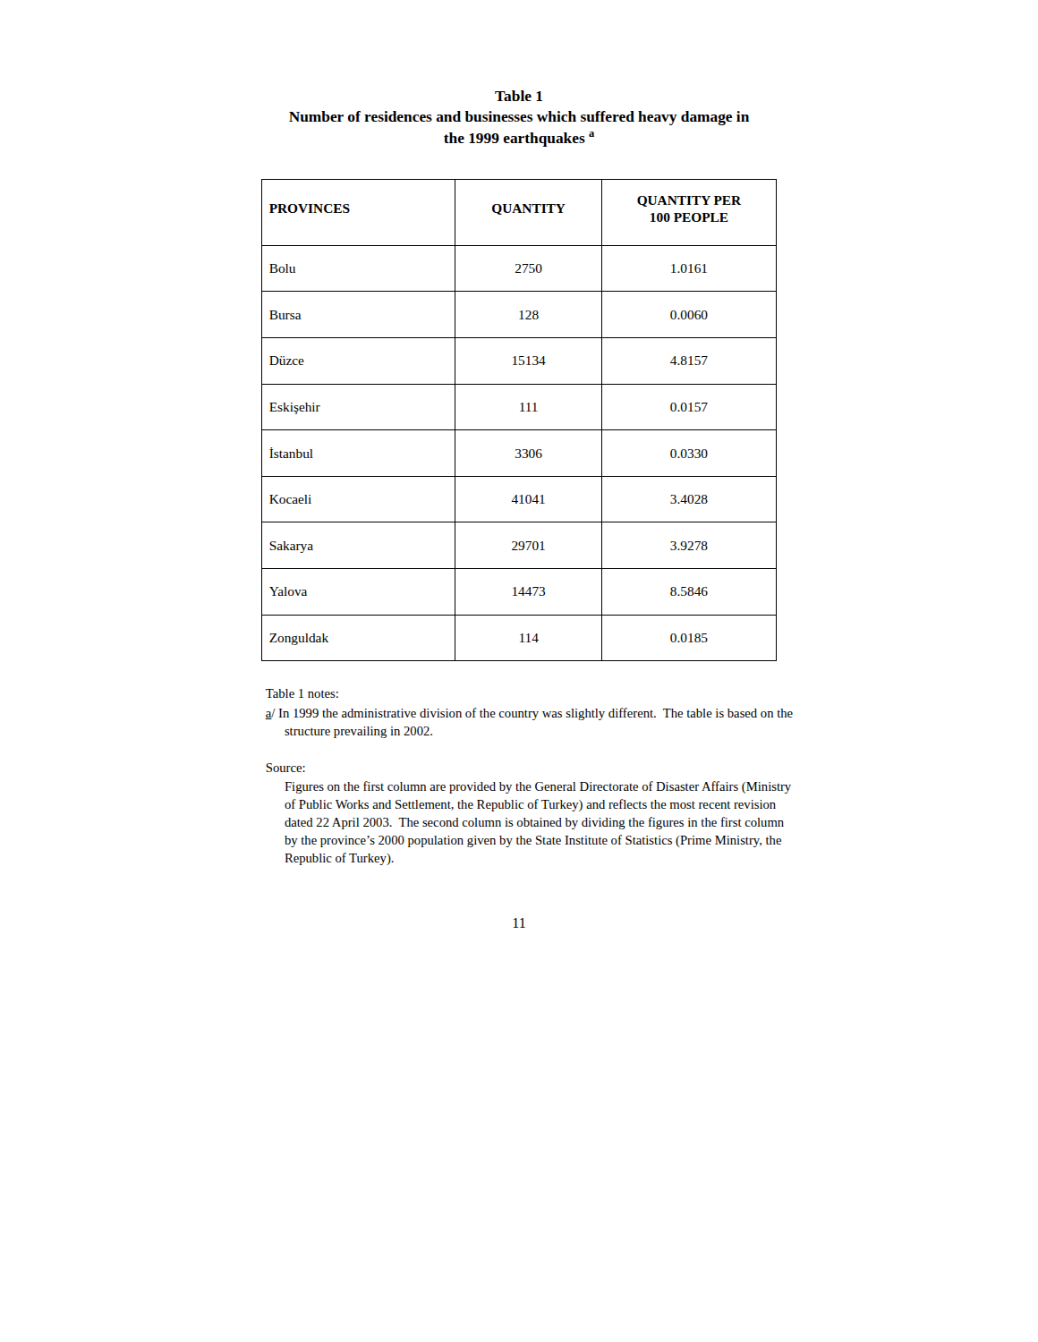Table 1
Number of residences and businesses which suffered heavy damage in
the 1999 earthquakes a
| PROVINCES | QUANTITY | QUANTITY PER 100 PEOPLE |
| --- | --- | --- |
| Bolu | 2750 | 1.0161 |
| Bursa | 128 | 0.0060 |
| Düzce | 15134 | 4.8157 |
| Eskişehir | 111 | 0.0157 |
| İstanbul | 3306 | 0.0330 |
| Kocaeli | 41041 | 3.4028 |
| Sakarya | 29701 | 3.9278 |
| Yalova | 14473 | 8.5846 |
| Zonguldak | 114 | 0.0185 |
Table 1 notes:
a/ In 1999 the administrative division of the country was slightly different. The table is based on the structure prevailing in 2002.
Source:
Figures on the first column are provided by the General Directorate of Disaster Affairs (Ministry of Public Works and Settlement, the Republic of Turkey) and reflects the most recent revision dated 22 April 2003. The second column is obtained by dividing the figures in the first column by the province’s 2000 population given by the State Institute of Statistics (Prime Ministry, the Republic of Turkey).
11